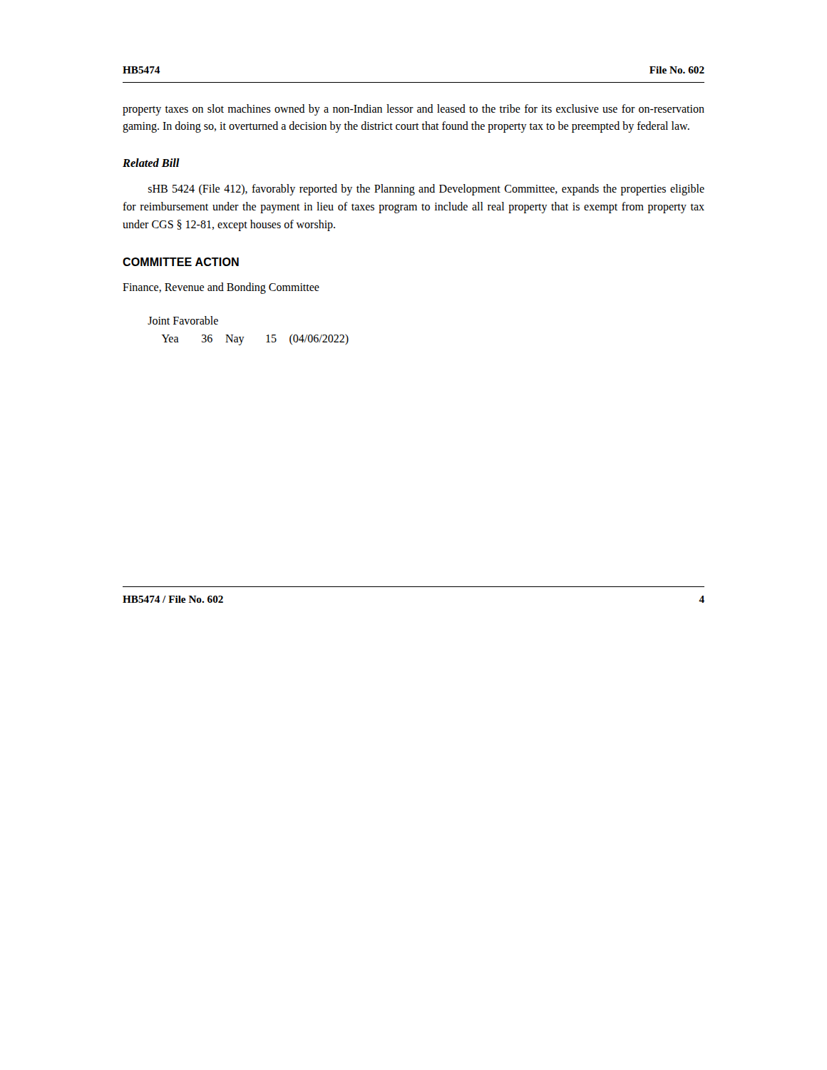HB5474 File No. 602
property taxes on slot machines owned by a non-Indian lessor and leased to the tribe for its exclusive use for on-reservation gaming. In doing so, it overturned a decision by the district court that found the property tax to be preempted by federal law.
Related Bill
sHB 5424 (File 412), favorably reported by the Planning and Development Committee, expands the properties eligible for reimbursement under the payment in lieu of taxes program to include all real property that is exempt from property tax under CGS § 12-81, except houses of worship.
COMMITTEE ACTION
Finance, Revenue and Bonding Committee
Joint Favorable
Yea 36 Nay 15 (04/06/2022)
HB5474 / File No. 602 4